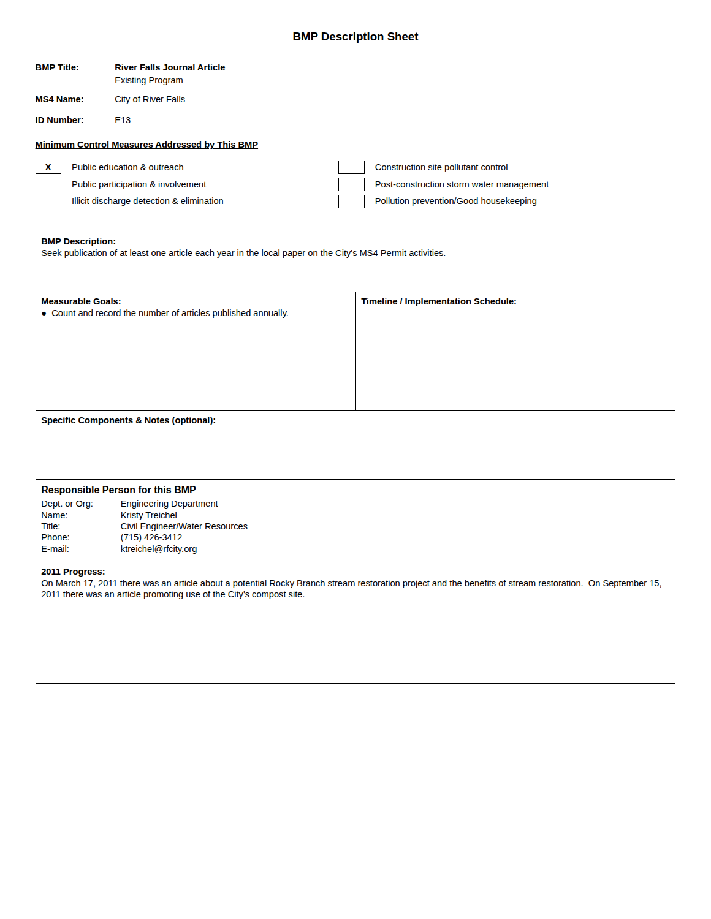BMP Description Sheet
BMP Title:
River Falls Journal Article
Existing Program
MS4 Name:
City of River Falls
ID Number:
E13
Minimum Control Measures Addressed by This BMP
| X | Public education & outreach | | Construction site pollutant control |
| | Public participation & involvement | | Post-construction storm water management |
| | Illicit discharge detection & elimination | | Pollution prevention/Good housekeeping |
| BMP Description: Seek publication of at least one article each year in the local paper on the City's MS4 Permit activities. |
| Measurable Goals: ● Count and record the number of articles published annually. | Timeline / Implementation Schedule: |
| Specific Components & Notes (optional): |
| Responsible Person for this BMP Dept. or Org: Engineering Department Name: Kristy Treichel Title: Civil Engineer/Water Resources Phone: (715) 426-3412 E-mail: ktreichel@rfcity.org |
| 2011 Progress: On March 17, 2011 there was an article about a potential Rocky Branch stream restoration project and the benefits of stream restoration. On September 15, 2011 there was an article promoting use of the City's compost site. |